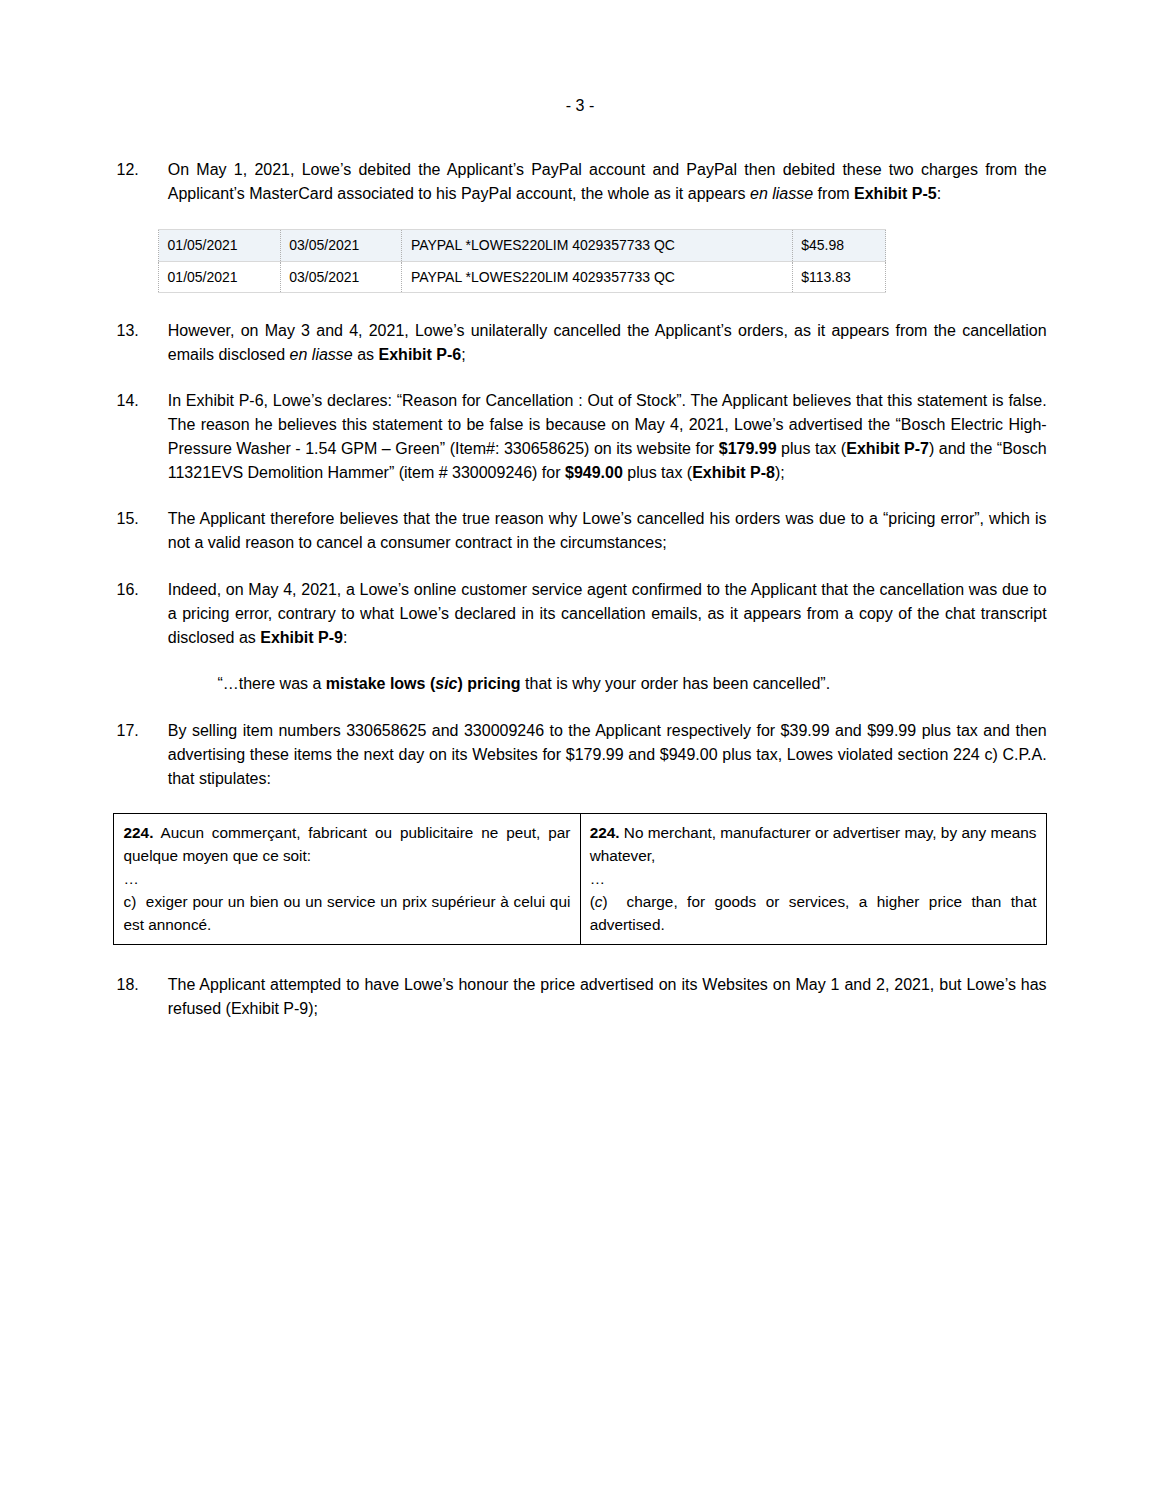- 3 -
12.
On May 1, 2021, Lowe’s debited the Applicant’s PayPal account and PayPal then debited these two charges from the Applicant’s MasterCard associated to his PayPal account, the whole as it appears en liasse from Exhibit P-5:
| 01/05/2021 | 03/05/2021 | PAYPAL *LOWES220LIM 4029357733 QC | $45.98 |
| 01/05/2021 | 03/05/2021 | PAYPAL *LOWES220LIM 4029357733 QC | $113.83 |
13.
However, on May 3 and 4, 2021, Lowe’s unilaterally cancelled the Applicant’s orders, as it appears from the cancellation emails disclosed en liasse as Exhibit P-6;
14.
In Exhibit P-6, Lowe’s declares: “Reason for Cancellation : Out of Stock”. The Applicant believes that this statement is false. The reason he believes this statement to be false is because on May 4, 2021, Lowe’s advertised the “Bosch Electric High-Pressure Washer - 1.54 GPM – Green” (Item#: 330658625) on its website for $179.99 plus tax (Exhibit P-7) and the “Bosch 11321EVS Demolition Hammer” (item # 330009246) for $949.00 plus tax (Exhibit P-8);
15.
The Applicant therefore believes that the true reason why Lowe’s cancelled his orders was due to a “pricing error”, which is not a valid reason to cancel a consumer contract in the circumstances;
16.
Indeed, on May 4, 2021, a Lowe’s online customer service agent confirmed to the Applicant that the cancellation was due to a pricing error, contrary to what Lowe’s declared in its cancellation emails, as it appears from a copy of the chat transcript disclosed as Exhibit P-9:
“…there was a mistake lows (sic) pricing that is why your order has been cancelled”.
17.
By selling item numbers 330658625 and 330009246 to the Applicant respectively for $39.99 and $99.99 plus tax and then advertising these items the next day on its Websites for $179.99 and $949.00 plus tax, Lowes violated section 224 c) C.P.A. that stipulates:
| 224. Aucun commerçant, fabricant ou publicitaire ne peut, par quelque moyen que ce soit: … c) exiger pour un bien ou un service un prix supérieur à celui qui est annoncé. | 224. No merchant, manufacturer or advertiser may, by any means whatever, … ( c ) charge, for goods or services, a higher price than that advertised. |
18.
The Applicant attempted to have Lowe’s honour the price advertised on its Websites on May 1 and 2, 2021, but Lowe’s has refused (Exhibit P-9);